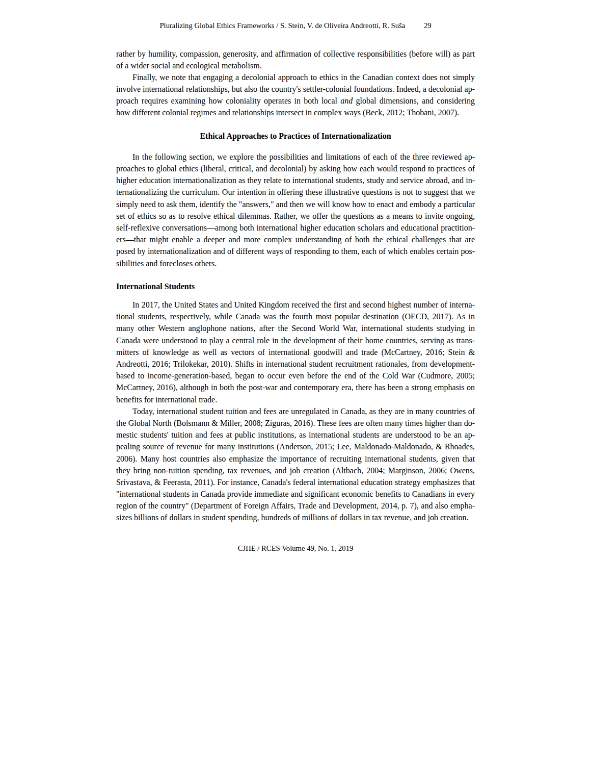Pluralizing Global Ethics Frameworks / S. Stein, V. de Oliveira Andreotti, R. Suša29
rather by humility, compassion, generosity, and affirmation of collective responsibilities (before will) as part of a wider social and ecological metabolism.
Finally, we note that engaging a decolonial approach to ethics in the Canadian context does not simply involve international relationships, but also the country's settler-colonial foundations. Indeed, a decolonial approach requires examining how coloniality operates in both local and global dimensions, and considering how different colonial regimes and relationships intersect in complex ways (Beck, 2012; Thobani, 2007).
Ethical Approaches to Practices of Internationalization
In the following section, we explore the possibilities and limitations of each of the three reviewed approaches to global ethics (liberal, critical, and decolonial) by asking how each would respond to practices of higher education internationalization as they relate to international students, study and service abroad, and internationalizing the curriculum. Our intention in offering these illustrative questions is not to suggest that we simply need to ask them, identify the "answers," and then we will know how to enact and embody a particular set of ethics so as to resolve ethical dilemmas. Rather, we offer the questions as a means to invite ongoing, self-reflexive conversations—among both international higher education scholars and educational practitioners—that might enable a deeper and more complex understanding of both the ethical challenges that are posed by internationalization and of different ways of responding to them, each of which enables certain possibilities and forecloses others.
International Students
In 2017, the United States and United Kingdom received the first and second highest number of international students, respectively, while Canada was the fourth most popular destination (OECD, 2017). As in many other Western anglophone nations, after the Second World War, international students studying in Canada were understood to play a central role in the development of their home countries, serving as transmitters of knowledge as well as vectors of international goodwill and trade (McCartney, 2016; Stein & Andreotti, 2016; Trilokekar, 2010). Shifts in international student recruitment rationales, from development-based to income-generation-based, began to occur even before the end of the Cold War (Cudmore, 2005; McCartney, 2016), although in both the post-war and contemporary era, there has been a strong emphasis on benefits for international trade.
Today, international student tuition and fees are unregulated in Canada, as they are in many countries of the Global North (Bolsmann & Miller, 2008; Ziguras, 2016). These fees are often many times higher than domestic students' tuition and fees at public institutions, as international students are understood to be an appealing source of revenue for many institutions (Anderson, 2015; Lee, Maldonado-Maldonado, & Rhoades, 2006). Many host countries also emphasize the importance of recruiting international students, given that they bring non-tuition spending, tax revenues, and job creation (Altbach, 2004; Marginson, 2006; Owens, Srivastava, & Feerasta, 2011). For instance, Canada's federal international education strategy emphasizes that "international students in Canada provide immediate and significant economic benefits to Canadians in every region of the country" (Department of Foreign Affairs, Trade and Development, 2014, p. 7), and also emphasizes billions of dollars in student spending, hundreds of millions of dollars in tax revenue, and job creation.
CJHE / RCES Volume 49, No. 1, 2019